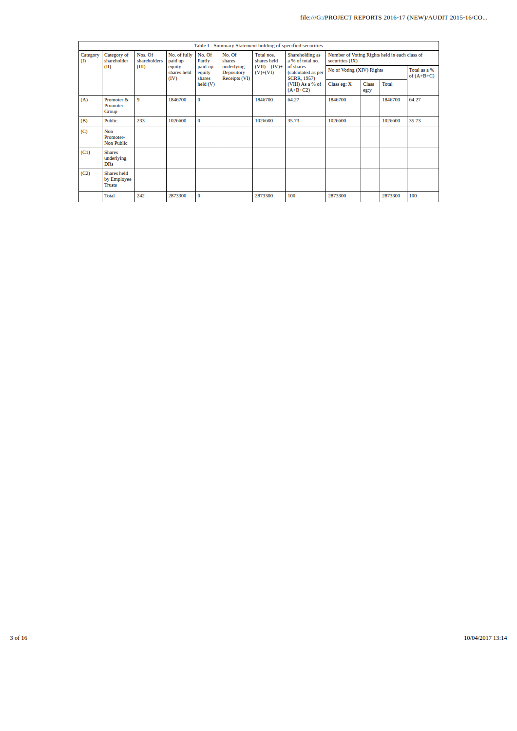file:///G:/PROJECT REPORTS 2016-17 (NEW)/AUDIT 2015-16/CO...
| Table I - Summary Statement holding of specified securities |
| Category (I) | Category of shareholder (II) | Nos. Of shareholders (III) | No. of fully paid up equity shares held (IV) | No. Of Partly paid-up equity shares held (V) | No. Of shares underlying Depository Receipts (VI) | Total nos. shares held (VII) = (IV)+(V)+(VI) | Shareholding as a % of total no. of shares (calculated as per SCRR, 1957) (VIII) As a % of (A+B+C2) | Number of Voting Rights held in each class of securities (IX) |
| No of Voting (XIV) Rights | Total as a % of (A+B+C) |
| Class eg: X | Class eg:y | Total |
| (A) | Promoter & Promoter Group | 9 | 1846700 | 0 | | 1846700 | 64.27 | 1846700 | | 1846700 | 64.27 |
| (B) | Public | 233 | 1026600 | 0 | | 1026600 | 35.73 | 1026600 | | 1026600 | 35.73 |
| (C) | Non Promoter- Non Public | | | | | | | | | | |
| (C1) | Shares underlying DRs | | | | | | | | | | |
| (C2) | Shares held by Employee Trusts | | | | | | | | | | |
| | Total | 242 | 2873300 | 0 | | 2873300 | 100 | 2873300 | | 2873300 | 100 |
3 of 16 10/04/2017 13:14